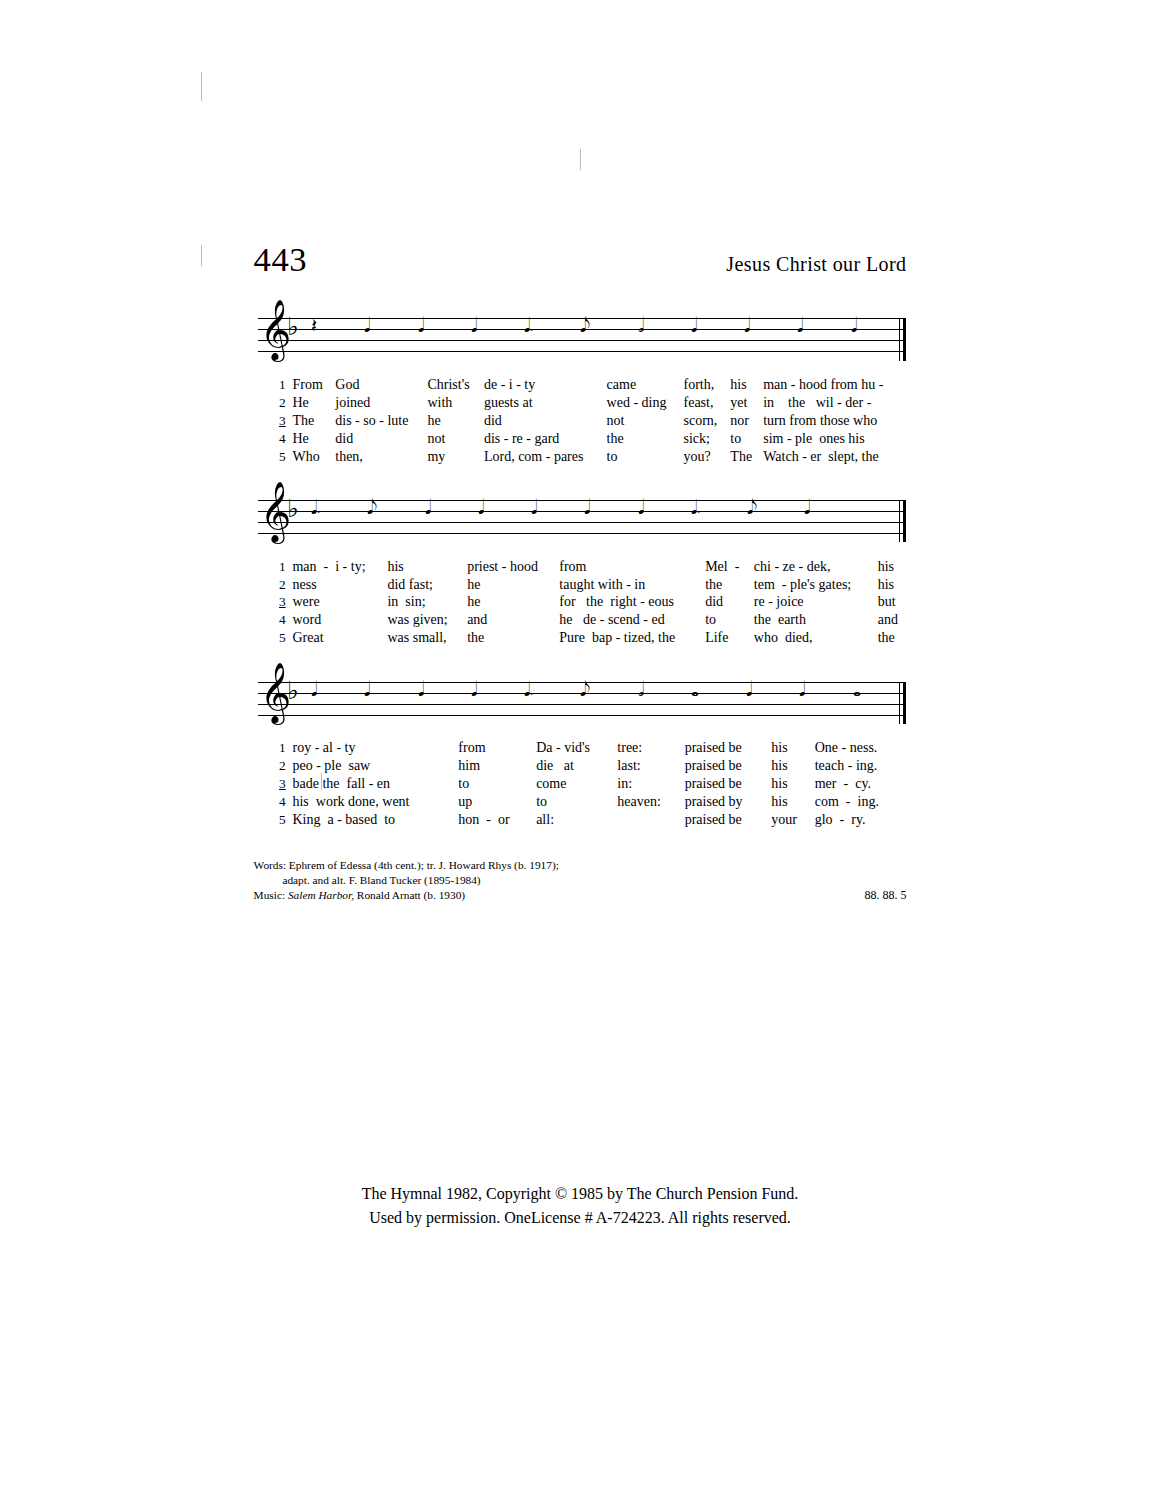443
Jesus Christ our Lord
𝄞
♭
𝄽 𝅘𝅥 𝅘𝅥 𝅘𝅥 𝅘𝅥𝅭 𝅘𝅥𝅮 𝅗𝅥 𝅘𝅥 𝅘𝅥 𝅘𝅥 𝅘𝅥
| 1 | From | God | Christ's | de - i - ty | came | forth, | his | man - hood from hu - |
| 2 | He | joined | with | guests at | wed - ding | feast, | yet | in the wil - der - |
| 3 | The | dis - so - lute | he | did | not | scorn, | nor | turn from those who |
| 4 | He | did | not | dis - re - gard | the | sick; | to | sim - ple ones his |
| 5 | Who | then, | my | Lord, com - pares | to | you? | The | Watch - er slept, the |
𝄞
♭
𝅘𝅥𝅭 𝅘𝅥𝅮 𝅘𝅥 𝅘𝅥 𝅘𝅥 𝅘𝅥 𝅘𝅥 𝅘𝅥𝅭 𝅘𝅥𝅮 𝅘𝅥
| 1 | man - i - ty; | his | priest - hood | from | Mel - | chi - ze - dek, | his |
| 2 | ness | did fast; | he | taught with - in | the | tem - ple's gates; | his |
| 3 | were | in sin; | he | for the right - eous | did | re - joice | but |
| 4 | word | was given; | and | he de - scend - ed | to | the earth | and |
| 5 | Great | was small, | the | Pure bap - tized, the | Life | who died, | the |
𝄞
♭
𝅘𝅥 𝅘𝅥 𝅘𝅥 𝅘𝅥 𝅘𝅥𝅭 𝅘𝅥𝅮 𝅗𝅥 𝅝 𝅘𝅥 𝅘𝅥 𝅝 𝅝
| 1 | roy - al - ty | from | Da - vid's | tree: | praised be | his | One - ness. |
| 2 | peo - ple saw | him | die at | last: | praised be | his | teach - ing. |
| 3 | bade the fall - en | to | come | in: | praised be | his | mer - cy. |
| 4 | his work done, went | up | to | heaven: | praised by | his | com - ing. |
| 5 | King a - based to | hon - or | all: | | praised be | your | glo - ry. |
Words: Ephrem of Edessa (4th cent.); tr. J. Howard Rhys (b. 1917);
adapt. and alt. F. Bland Tucker (1895-1984)
Music: Salem Harbor, Ronald Arnatt (b. 1930)
88. 88. 5
The Hymnal 1982, Copyright © 1985 by The Church Pension Fund.
Used by permission. OneLicense # A-724223. All rights reserved.